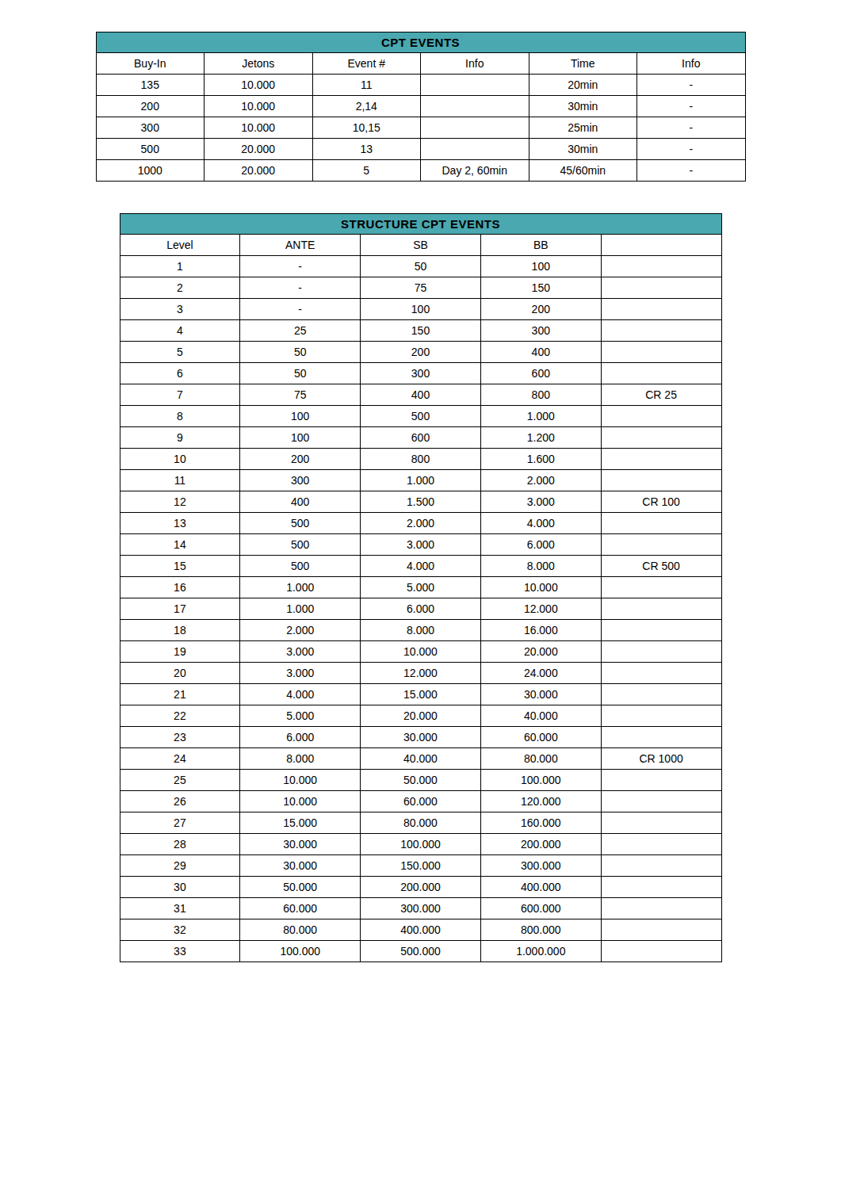CPT EVENTS
| Buy-In | Jetons | Event # | Info | Time | Info |
| --- | --- | --- | --- | --- | --- |
| 135 | 10.000 | 11 | | 20min | - |
| 200 | 10.000 | 2,14 | | 30min | - |
| 300 | 10.000 | 10,15 | | 25min | - |
| 500 | 20.000 | 13 | | 30min | - |
| 1000 | 20.000 | 5 | Day 2, 60min | 45/60min | - |
STRUCTURE CPT EVENTS
| Level | ANTE | SB | BB | |
| --- | --- | --- | --- | --- |
| 1 | - | 50 | 100 | |
| 2 | - | 75 | 150 | |
| 3 | - | 100 | 200 | |
| 4 | 25 | 150 | 300 | |
| 5 | 50 | 200 | 400 | |
| 6 | 50 | 300 | 600 | |
| 7 | 75 | 400 | 800 | CR 25 |
| 8 | 100 | 500 | 1.000 | |
| 9 | 100 | 600 | 1.200 | |
| 10 | 200 | 800 | 1.600 | |
| 11 | 300 | 1.000 | 2.000 | |
| 12 | 400 | 1.500 | 3.000 | CR 100 |
| 13 | 500 | 2.000 | 4.000 | |
| 14 | 500 | 3.000 | 6.000 | |
| 15 | 500 | 4.000 | 8.000 | CR 500 |
| 16 | 1.000 | 5.000 | 10.000 | |
| 17 | 1.000 | 6.000 | 12.000 | |
| 18 | 2.000 | 8.000 | 16.000 | |
| 19 | 3.000 | 10.000 | 20.000 | |
| 20 | 3.000 | 12.000 | 24.000 | |
| 21 | 4.000 | 15.000 | 30.000 | |
| 22 | 5.000 | 20.000 | 40.000 | |
| 23 | 6.000 | 30.000 | 60.000 | |
| 24 | 8.000 | 40.000 | 80.000 | CR 1000 |
| 25 | 10.000 | 50.000 | 100.000 | |
| 26 | 10.000 | 60.000 | 120.000 | |
| 27 | 15.000 | 80.000 | 160.000 | |
| 28 | 30.000 | 100.000 | 200.000 | |
| 29 | 30.000 | 150.000 | 300.000 | |
| 30 | 50.000 | 200.000 | 400.000 | |
| 31 | 60.000 | 300.000 | 600.000 | |
| 32 | 80.000 | 400.000 | 800.000 | |
| 33 | 100.000 | 500.000 | 1.000.000 | |